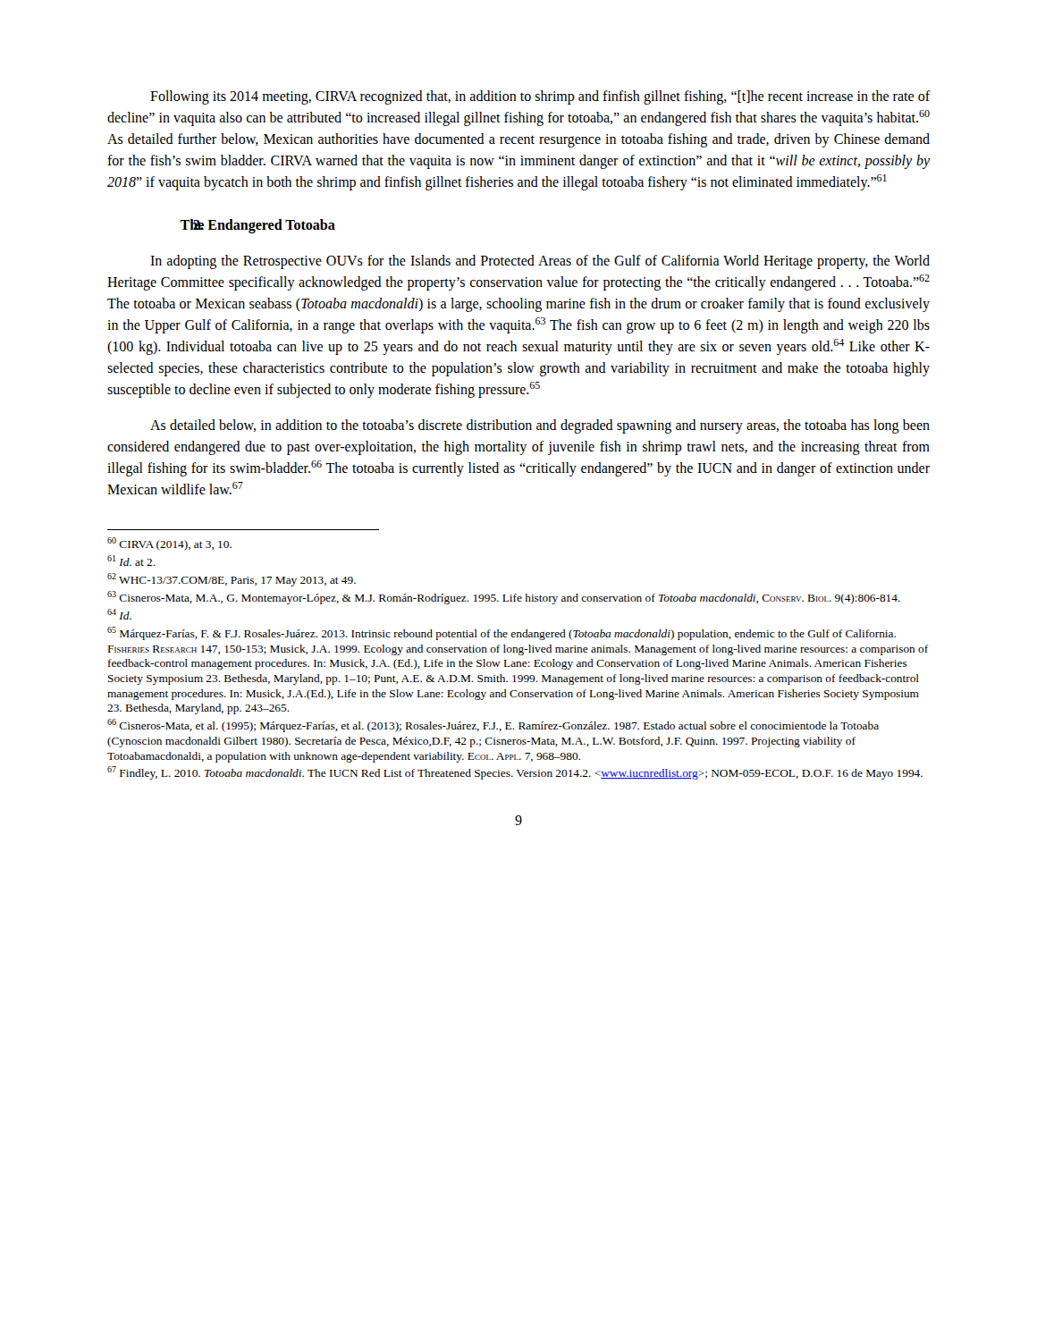Following its 2014 meeting, CIRVA recognized that, in addition to shrimp and finfish gillnet fishing, “[t]he recent increase in the rate of decline” in vaquita also can be attributed “to increased illegal gillnet fishing for totoaba,” an endangered fish that shares the vaquita’s habitat.60 As detailed further below, Mexican authorities have documented a recent resurgence in totoaba fishing and trade, driven by Chinese demand for the fish’s swim bladder. CIRVA warned that the vaquita is now “in imminent danger of extinction” and that it “will be extinct, possibly by 2018” if vaquita bycatch in both the shrimp and finfish gillnet fisheries and the illegal totoaba fishery “is not eliminated immediately.”61
2. The Endangered Totoaba
In adopting the Retrospective OUVs for the Islands and Protected Areas of the Gulf of California World Heritage property, the World Heritage Committee specifically acknowledged the property’s conservation value for protecting the “the critically endangered . . . Totoaba.”62 The totoaba or Mexican seabass (Totoaba macdonaldi) is a large, schooling marine fish in the drum or croaker family that is found exclusively in the Upper Gulf of California, in a range that overlaps with the vaquita.63 The fish can grow up to 6 feet (2 m) in length and weigh 220 lbs (100 kg). Individual totoaba can live up to 25 years and do not reach sexual maturity until they are six or seven years old.64 Like other K-selected species, these characteristics contribute to the population’s slow growth and variability in recruitment and make the totoaba highly susceptible to decline even if subjected to only moderate fishing pressure.65
As detailed below, in addition to the totoaba’s discrete distribution and degraded spawning and nursery areas, the totoaba has long been considered endangered due to past over-exploitation, the high mortality of juvenile fish in shrimp trawl nets, and the increasing threat from illegal fishing for its swim-bladder.66 The totoaba is currently listed as “critically endangered” by the IUCN and in danger of extinction under Mexican wildlife law.67
60 CIRVA (2014), at 3, 10.
61 Id. at 2.
62 WHC-13/37.COM/8E, Paris, 17 May 2013, at 49.
63 Cisneros-Mata, M.A., G. Montemayor-López, & M.J. Román-Rodríguez. 1995. Life history and conservation of Totoaba macdonaldi, Conserv. Biol. 9(4):806-814.
64 Id.
65 Márquez-Farías, F. & F.J. Rosales-Juárez. 2013. Intrinsic rebound potential of the endangered (Totoaba macdonaldi) population, endemic to the Gulf of California. Fisheries Research 147, 150-153; Musick, J.A. 1999. Ecology and conservation of long-lived marine animals. Management of long-lived marine resources: a comparison of feedback-control management procedures. In: Musick, J.A. (Ed.), Life in the Slow Lane: Ecology and Conservation of Long-lived Marine Animals. American Fisheries Society Symposium 23. Bethesda, Maryland, pp. 1–10; Punt, A.E. & A.D.M. Smith. 1999. Management of long-lived marine resources: a comparison of feedback-control management procedures. In: Musick, J.A.(Ed.), Life in the Slow Lane: Ecology and Conservation of Long-lived Marine Animals. American Fisheries Society Symposium 23. Bethesda, Maryland, pp. 243–265.
66 Cisneros-Mata, et al. (1995); Márquez-Farías, et al. (2013); Rosales-Juárez, F.J., E. Ramírez-González. 1987. Estado actual sobre el conocimientode la Totoaba (Cynoscion macdonaldi Gilbert 1980). Secretaría de Pesca, México,D.F, 42 p.; Cisneros-Mata, M.A., L.W. Botsford, J.F. Quinn. 1997. Projecting viability of Totoabamacdonaldi, a population with unknown age-dependent variability. Ecol. Appl. 7, 968–980.
67 Findley, L. 2010. Totoaba macdonaldi. The IUCN Red List of Threatened Species. Version 2014.2. <www.iucnredlist.org>; NOM-059-ECOL, D.O.F. 16 de Mayo 1994.
9